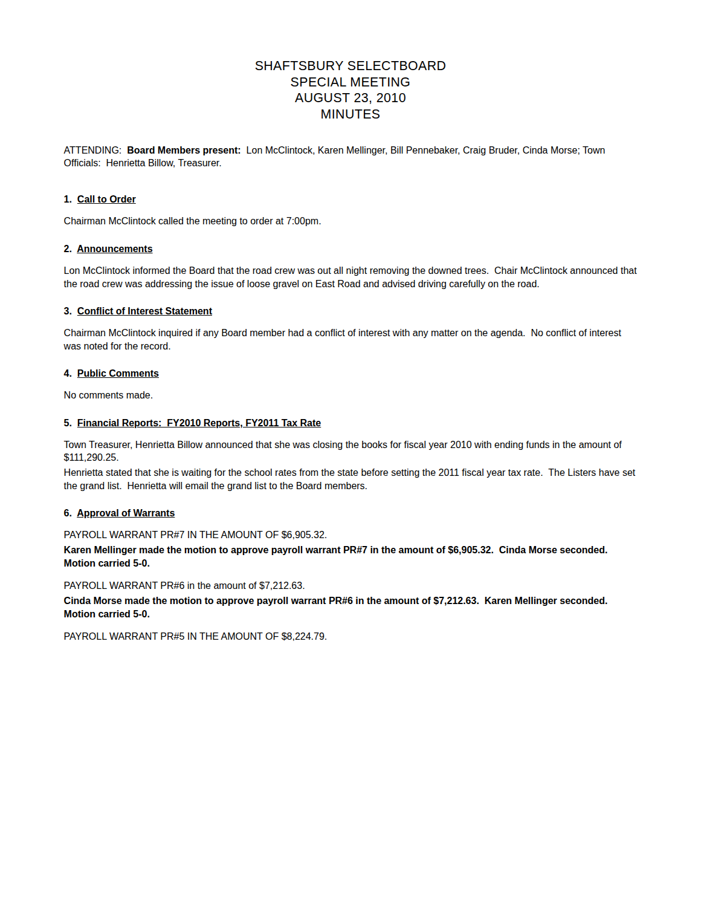SHAFTSBURY SELECTBOARD
SPECIAL MEETING
AUGUST 23, 2010
MINUTES
ATTENDING: Board Members present: Lon McClintock, Karen Mellinger, Bill Pennebaker, Craig Bruder, Cinda Morse; Town Officials: Henrietta Billow, Treasurer.
1. Call to Order
Chairman McClintock called the meeting to order at 7:00pm.
2. Announcements
Lon McClintock informed the Board that the road crew was out all night removing the downed trees. Chair McClintock announced that the road crew was addressing the issue of loose gravel on East Road and advised driving carefully on the road.
3. Conflict of Interest Statement
Chairman McClintock inquired if any Board member had a conflict of interest with any matter on the agenda. No conflict of interest was noted for the record.
4. Public Comments
No comments made.
5. Financial Reports: FY2010 Reports, FY2011 Tax Rate
Town Treasurer, Henrietta Billow announced that she was closing the books for fiscal year 2010 with ending funds in the amount of $111,290.25.
Henrietta stated that she is waiting for the school rates from the state before setting the 2011 fiscal year tax rate. The Listers have set the grand list. Henrietta will email the grand list to the Board members.
6. Approval of Warrants
PAYROLL WARRANT PR#7 IN THE AMOUNT OF $6,905.32.
Karen Mellinger made the motion to approve payroll warrant PR#7 in the amount of $6,905.32. Cinda Morse seconded. Motion carried 5-0.
PAYROLL WARRANT PR#6 in the amount of $7,212.63.
Cinda Morse made the motion to approve payroll warrant PR#6 in the amount of $7,212.63. Karen Mellinger seconded. Motion carried 5-0.
PAYROLL WARRANT PR#5 IN THE AMOUNT OF $8,224.79.